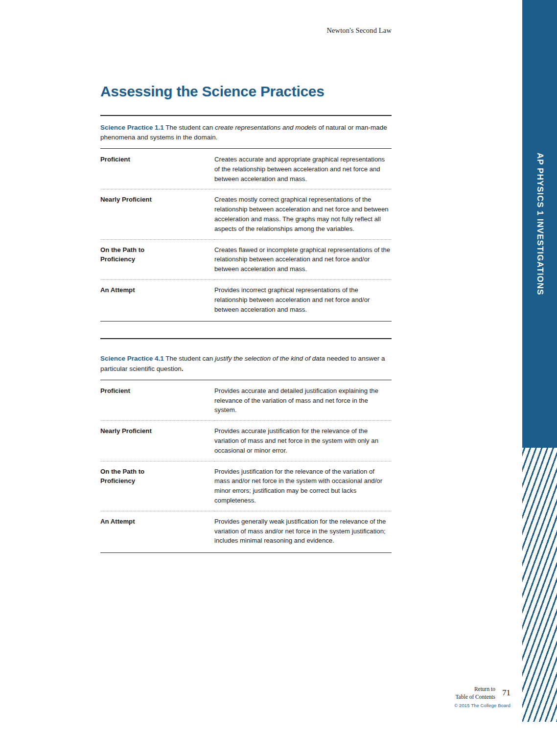AP PHYSICS 1 INVESTIGATIONS
Newton's Second Law
Assessing the Science Practices
Science Practice 1.1 The student can create representations and models of natural or man-made phenomena and systems in the domain.
| Proficient | Creates accurate and appropriate graphical representations of the relationship between acceleration and net force and between acceleration and mass. |
| Nearly Proficient | Creates mostly correct graphical representations of the relationship between acceleration and net force and between acceleration and mass. The graphs may not fully reflect all aspects of the relationships among the variables. |
| On the Path to Proficiency | Creates flawed or incomplete graphical representations of the relationship between acceleration and net force and/or between acceleration and mass. |
| An Attempt | Provides incorrect graphical representations of the relationship between acceleration and net force and/or between acceleration and mass. |
Science Practice 4.1 The student can justify the selection of the kind of data needed to answer a particular scientific question.
| Proficient | Provides accurate and detailed justification explaining the relevance of the variation of mass and net force in the system. |
| Nearly Proficient | Provides accurate justification for the relevance of the variation of mass and net force in the system with only an occasional or minor error. |
| On the Path to Proficiency | Provides justification for the relevance of the variation of mass and/or net force in the system with occasional and/or minor errors; justification may be correct but lacks completeness. |
| An Attempt | Provides generally weak justification for the relevance of the variation of mass and/or net force in the system justification; includes minimal reasoning and evidence. |
Return to
Table of Contents
71
© 2015 The College Board